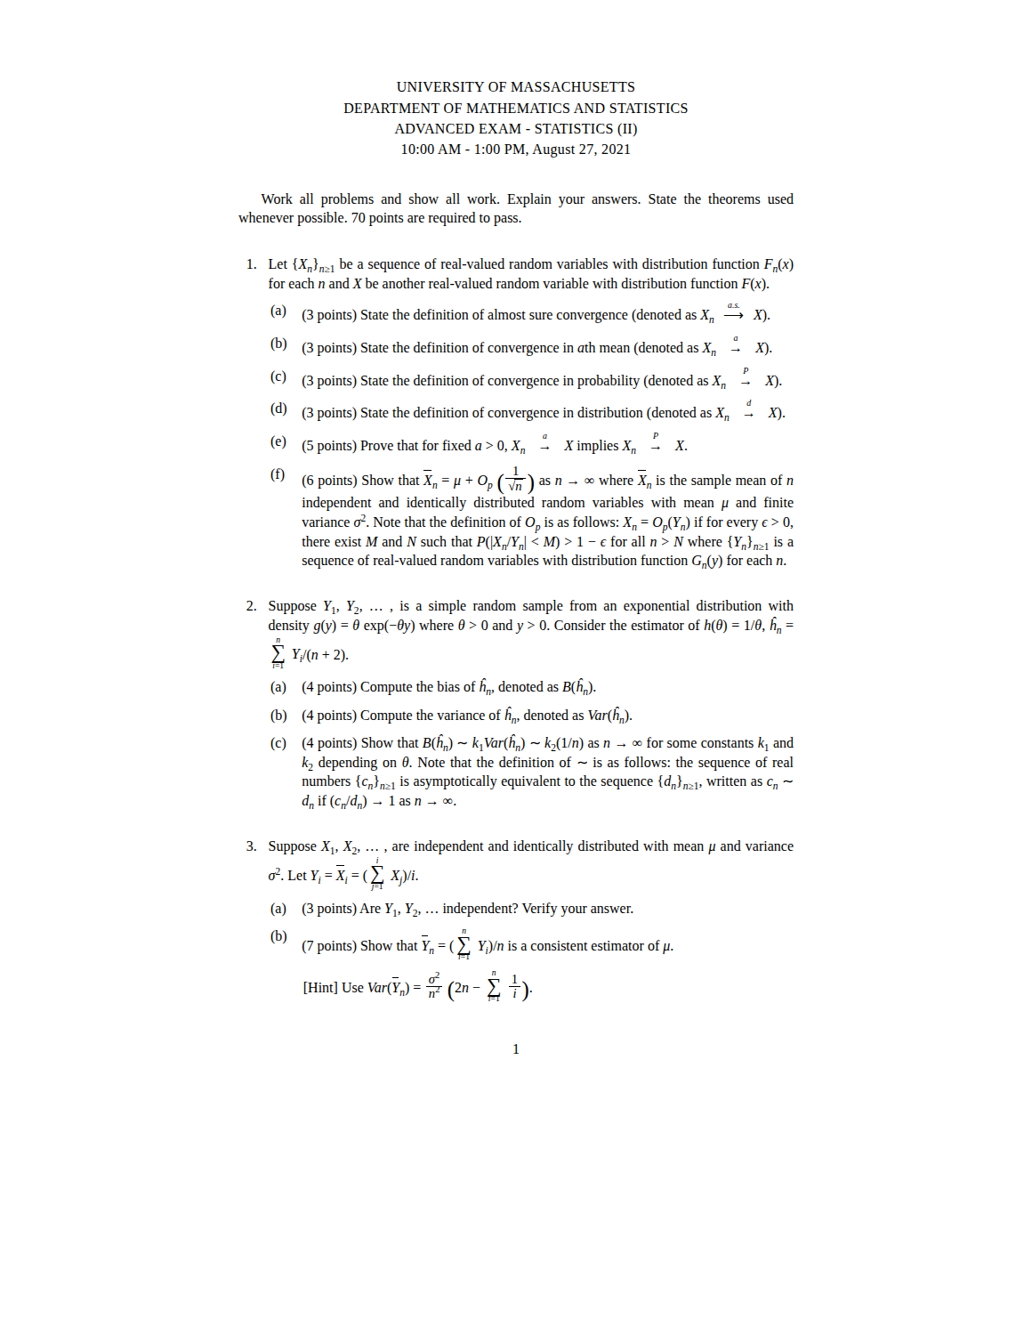UNIVERSITY OF MASSACHUSETTS
DEPARTMENT OF MATHEMATICS AND STATISTICS
ADVANCED EXAM - STATISTICS (II)
10:00 AM - 1:00 PM, August 27, 2021
Work all problems and show all work. Explain your answers. State the theorems used whenever possible. 70 points are required to pass.
Let {Xn}n≥1 be a sequence of real-valued random variables with distribution function Fn(x) for each n and X be another real-valued random variable with distribution function F(x).
(3 points) State the definition of almost sure convergence (denoted as Xn a.s.⟶ X).
(3 points) State the definition of convergence in ath mean (denoted as Xn a→ X).
(3 points) State the definition of convergence in probability (denoted as Xn P→ X).
(3 points) State the definition of convergence in distribution (denoted as Xn d→ X).
(5 points) Prove that for fixed a > 0, Xn a→ X implies Xn P→ X.
(6 points) Show that Xn = μ + Op (1√n) as n → ∞ where Xn is the sample mean of n independent and identically distributed random variables with mean μ and finite variance σ2. Note that the definition of Op is as follows: Xn = Op(Yn) if for every ϵ > 0, there exist M and N such that P(|Xn/Yn| < M) > 1 − ϵ for all n > N where {Yn}n≥1 is a sequence of real-valued random variables with distribution function Gn(y) for each n.
Suppose Y1, Y2, … , is a simple random sample from an exponential distribution with density g(y) = θ exp(−θy) where θ > 0 and y > 0. Consider the estimator of h(θ) = 1/θ, ĥn = n∑i=1 Yi/(n + 2).
(4 points) Compute the bias of ĥn, denoted as B(ĥn).
(4 points) Compute the variance of ĥn, denoted as Var(ĥn).
(4 points) Show that B(ĥn) ∼ k1Var(ĥn) ∼ k2(1/n) as n → ∞ for some constants k1 and k2 depending on θ. Note that the definition of ∼ is as follows: the sequence of real numbers {cn}n≥1 is asymptotically equivalent to the sequence {dn}n≥1, written as cn ∼ dn if (cn/dn) → 1 as n → ∞.
Suppose X1, X2, … , are independent and identically distributed with mean μ and variance σ2. Let Yi = Xi = (i∑j=1 Xj)/i.
(3 points) Are Y1, Y2, … independent? Verify your answer.
(7 points) Show that Yn = (n∑i=1 Yi)/n is a consistent estimator of μ.
[Hint] Use Var(Yn) = σ2 n2 (2n − n∑i=1 1 i).
1